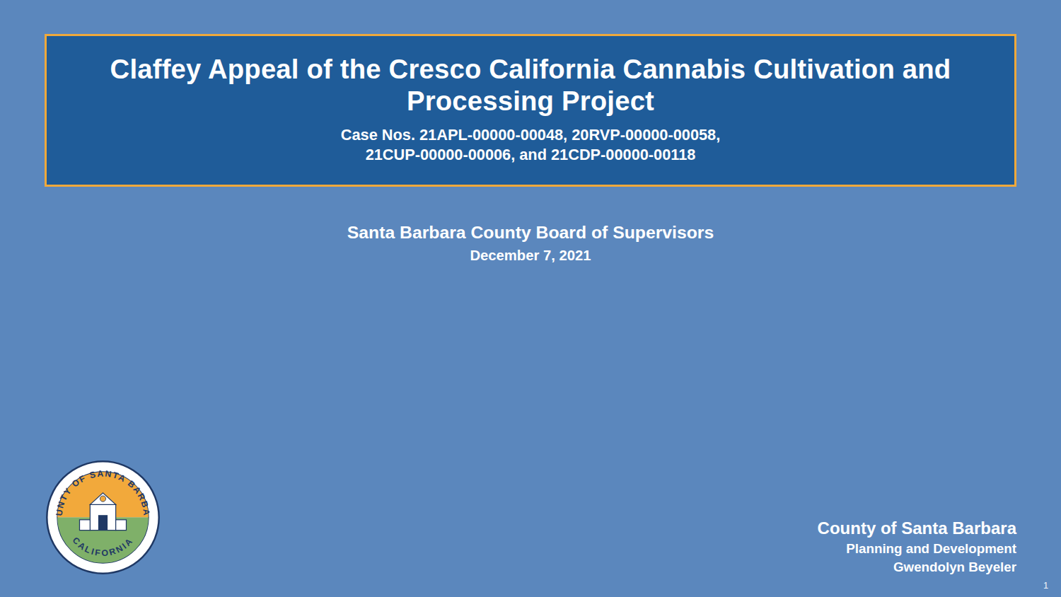Claffey Appeal of the Cresco California Cannabis Cultivation and Processing Project
Case Nos. 21APL-00000-00048, 20RVP-00000-00058,
21CUP-00000-00006, and 21CDP-00000-00118
Santa Barbara County Board of Supervisors
December 7, 2021
COUNTY OF SANTA BARBARA CALIFORNIA
County of Santa Barbara
Planning and Development
Gwendolyn Beyeler
1